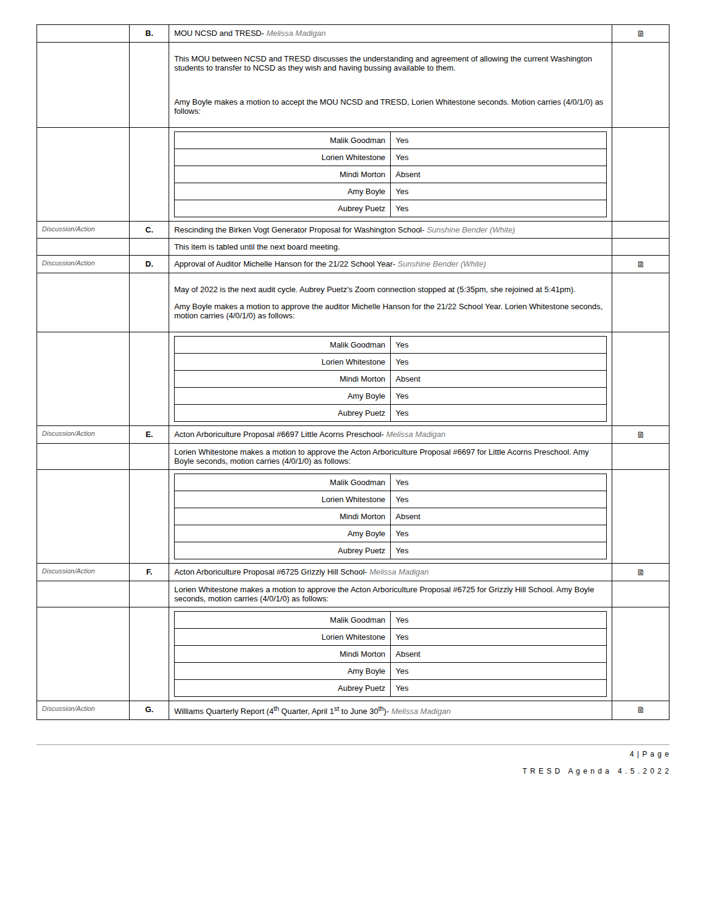| | B. | MOU NCSD and TRESD- Melissa Madigan | 🗎 |
| | | This MOU between NCSD and TRESD discusses the understanding and agreement of allowing the current Washington students to transfer to NCSD as they wish and having bussing available to them. Amy Boyle makes a motion to accept the MOU NCSD and TRESD, Lorien Whitestone seconds. Motion carries (4/0/1/0) as follows: | |
| | | / Malik Goodman / Yes / / Lorien Whitestone / Yes / / Mindi Morton / Absent / / Amy Boyle / Yes / / Aubrey Puetz / Yes / | |
| Discussion/Action | C. | Rescinding the Birken Vogt Generator Proposal for Washington School- Sunshine Bender (White) | |
| | | This item is tabled until the next board meeting. | |
| Discussion/Action | D. | Approval of Auditor Michelle Hanson for the 21/22 School Year- Sunshine Bender (White) | 🗎 |
| | | May of 2022 is the next audit cycle. Aubrey Puetz’s Zoom connection stopped at (5:35pm, she rejoined at 5:41pm). Amy Boyle makes a motion to approve the auditor Michelle Hanson for the 21/22 School Year. Lorien Whitestone seconds, motion carries (4/0/1/0) as follows: | |
| | | / Malik Goodman / Yes / / Lorien Whitestone / Yes / / Mindi Morton / Absent / / Amy Boyle / Yes / / Aubrey Puetz / Yes / | |
| Discussion/Action | E. | Acton Arboriculture Proposal #6697 Little Acorns Preschool- Melissa Madigan | 🗎 |
| | | Lorien Whitestone makes a motion to approve the Acton Arboriculture Proposal #6697 for Little Acorns Preschool. Amy Boyle seconds, motion carries (4/0/1/0) as follows: | |
| | | / Malik Goodman / Yes / / Lorien Whitestone / Yes / / Mindi Morton / Absent / / Amy Boyle / Yes / / Aubrey Puetz / Yes / | |
| Discussion/Action | F. | Acton Arboriculture Proposal #6725 Grizzly Hill School- Melissa Madigan | 🗎 |
| | | Lorien Whitestone makes a motion to approve the Acton Arboriculture Proposal #6725 for Grizzly Hill School. Amy Boyle seconds, motion carries (4/0/1/0) as follows: | |
| | | / Malik Goodman / Yes / / Lorien Whitestone / Yes / / Mindi Morton / Absent / / Amy Boyle / Yes / / Aubrey Puetz / Yes / | |
| Discussion/Action | G. | Williams Quarterly Report (4 th Quarter, April 1 st to June 30 th )- Melissa Madigan | 🗎 |
4 | P a g e T R E S D A g e n d a 4 . 5 . 2 0 2 2